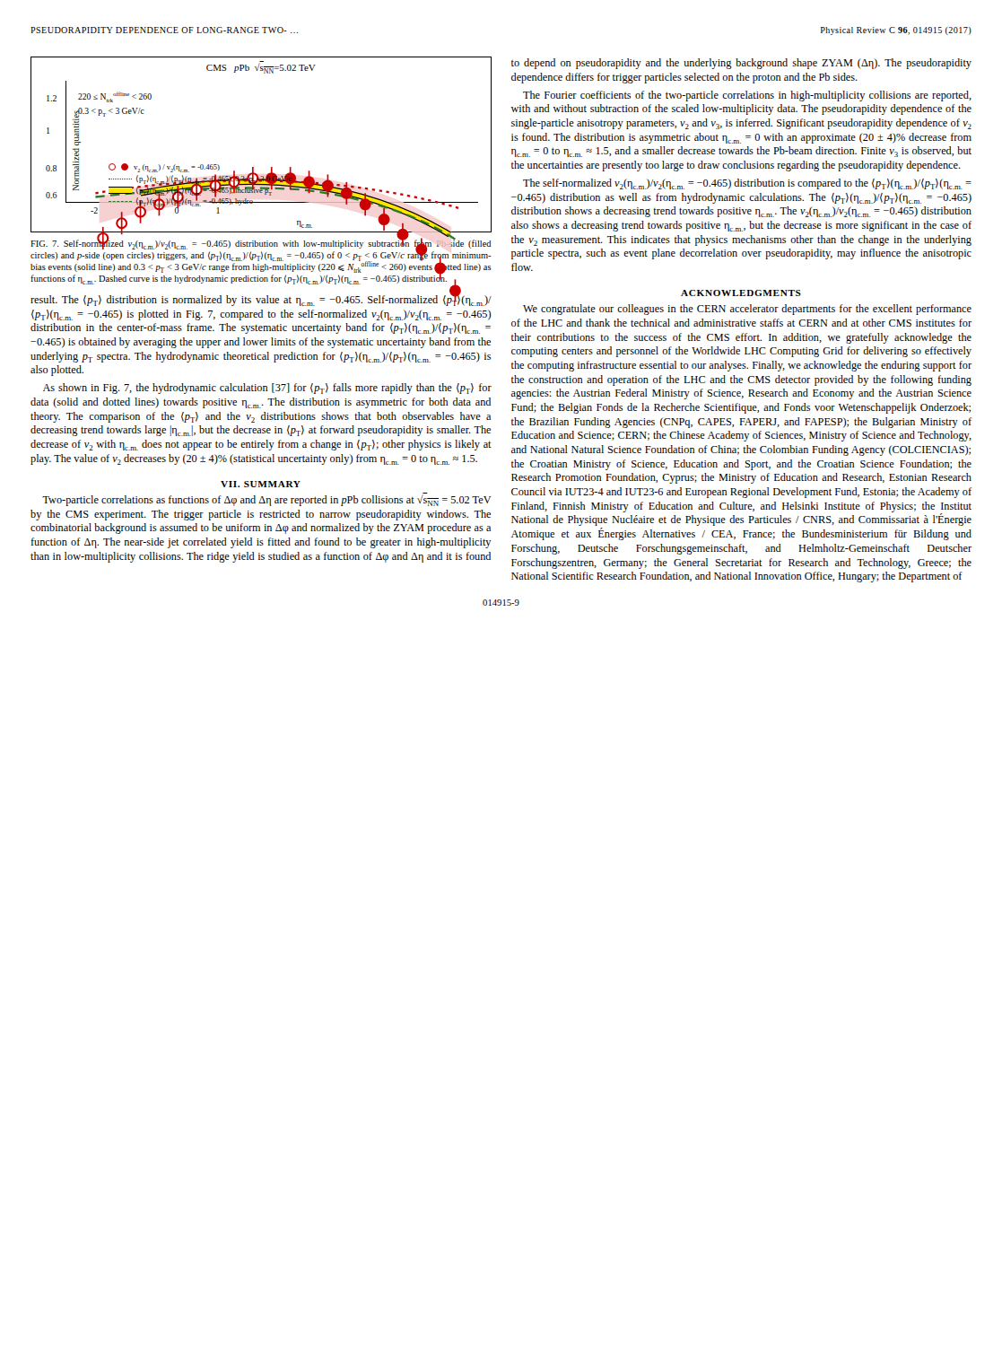Pseudorapidity dependence of long-range two- …
Physical Review C 96, 014915 (2017)
CMS p Pb √sNN=5.02 TeV
Normalized quantities
1.2
1
0.8
0.6
-2
-1
0
1
ηc.m.
220 ≤ Ntrkoffline < 260
0.3 < pT < 3 GeV/c
v2 (ηc.m.) / v2(ηc.m. = -0.465)
⟨pT⟩(ηc.m.)/⟨pT⟩(ηc.m. = -0.465), 0.3<pT<3.0 GeV/c
⟨pT⟩(ηc.m.)/⟨pT⟩(ηc.m. = -0.465), inclusive pT
⟨pT⟩(ηc.m.)/⟨pT⟩(ηc.m. = -0.465), hydro
FIG. 7. Self-normalized v2(ηc.m.)/v2(ηc.m. = −0.465) distribution with low-multiplicity subtraction from Pb-side (filled circles) and p-side (open circles) triggers, and ⟨pT⟩(ηc.m.)/⟨pT⟩(ηc.m. = −0.465) of 0 < pT < 6 GeV/c range from minimum-bias events (solid line) and 0.3 < pT < 3 GeV/c range from high-multiplicity (220 ⩽ Ntrkoffline < 260) events (dotted line) as functions of ηc.m.. Dashed curve is the hydrodynamic prediction for ⟨pT⟩(ηc.m.)/⟨pT⟩(ηc.m. = −0.465) distribution.
result. The ⟨pT⟩ distribution is normalized by its value at ηc.m. = −0.465. Self-normalized ⟨pT⟩(ηc.m.)/⟨pT⟩(ηc.m. = −0.465) is plotted in Fig. 7, compared to the self-normalized v2(ηc.m.)/v2(ηc.m. = −0.465) distribution in the center-of-mass frame. The systematic uncertainty band for ⟨pT⟩(ηc.m.)/⟨pT⟩(ηc.m. = −0.465) is obtained by averaging the upper and lower limits of the systematic uncertainty band from the underlying pT spectra. The hydrodynamic theoretical prediction for ⟨pT⟩(ηc.m.)/⟨pT⟩(ηc.m. = −0.465) is also plotted.
As shown in Fig. 7, the hydrodynamic calculation [37] for ⟨pT⟩ falls more rapidly than the ⟨pT⟩ for data (solid and dotted lines) towards positive ηc.m.. The distribution is asymmetric for both data and theory. The comparison of the ⟨pT⟩ and the v2 distributions shows that both observables have a decreasing trend towards large |ηc.m.|, but the decrease in ⟨pT⟩ at forward pseudorapidity is smaller. The decrease of v2 with ηc.m. does not appear to be entirely from a change in ⟨pT⟩; other physics is likely at play. The value of v2 decreases by (20 ± 4)% (statistical uncertainty only) from ηc.m. = 0 to ηc.m. ≈ 1.5.
VII. Summary
Two-particle correlations as functions of Δφ and Δη are reported in p Pb collisions at √sNN = 5.02 TeV by the CMS experiment. The trigger particle is restricted to narrow pseudorapidity windows. The combinatorial background is assumed to be uniform in Δφ and normalized by the ZYAM procedure as a function of Δη. The near-side jet correlated yield is fitted and found to be greater in high-multiplicity than in low-multiplicity collisions. The ridge yield is studied as a function of Δφ and Δη and it is found to depend on pseudorapidity and the underlying background shape ZYAM (Δη). The pseudorapidity dependence differs for trigger particles selected on the proton and the Pb sides.
The Fourier coefficients of the two-particle correlations in high-multiplicity collisions are reported, with and without subtraction of the scaled low-multiplicity data. The pseudorapidity dependence of the single-particle anisotropy parameters, v2 and v3, is inferred. Significant pseudorapidity dependence of v2 is found. The distribution is asymmetric about ηc.m. = 0 with an approximate (20 ± 4)% decrease from ηc.m. = 0 to ηc.m. ≈ 1.5, and a smaller decrease towards the Pb-beam direction. Finite v3 is observed, but the uncertainties are presently too large to draw conclusions regarding the pseudorapidity dependence.
The self-normalized v2(ηc.m.)/v2(ηc.m. = −0.465) distribution is compared to the ⟨pT⟩(ηc.m.)/⟨pT⟩(ηc.m. = −0.465) distribution as well as from hydrodynamic calculations. The ⟨pT⟩(ηc.m.)/⟨pT⟩(ηc.m. = −0.465) distribution shows a decreasing trend towards positive ηc.m.. The v2(ηc.m.)/v2(ηc.m. = −0.465) distribution also shows a decreasing trend towards positive ηc.m., but the decrease is more significant in the case of the v2 measurement. This indicates that physics mechanisms other than the change in the underlying particle spectra, such as event plane decorrelation over pseudorapidity, may influence the anisotropic flow.
Acknowledgments
We congratulate our colleagues in the CERN accelerator departments for the excellent performance of the LHC and thank the technical and administrative staffs at CERN and at other CMS institutes for their contributions to the success of the CMS effort. In addition, we gratefully acknowledge the computing centers and personnel of the Worldwide LHC Computing Grid for delivering so effectively the computing infrastructure essential to our analyses. Finally, we acknowledge the enduring support for the construction and operation of the LHC and the CMS detector provided by the following funding agencies: the Austrian Federal Ministry of Science, Research and Economy and the Austrian Science Fund; the Belgian Fonds de la Recherche Scientifique, and Fonds voor Wetenschappelijk Onderzoek; the Brazilian Funding Agencies (CNPq, CAPES, FAPERJ, and FAPESP); the Bulgarian Ministry of Education and Science; CERN; the Chinese Academy of Sciences, Ministry of Science and Technology, and National Natural Science Foundation of China; the Colombian Funding Agency (COLCIENCIAS); the Croatian Ministry of Science, Education and Sport, and the Croatian Science Foundation; the Research Promotion Foundation, Cyprus; the Ministry of Education and Research, Estonian Research Council via IUT23-4 and IUT23-6 and European Regional Development Fund, Estonia; the Academy of Finland, Finnish Ministry of Education and Culture, and Helsinki Institute of Physics; the Institut National de Physique Nucléaire et de Physique des Particules / CNRS, and Commissariat à l'Énergie Atomique et aux Énergies Alternatives / CEA, France; the Bundesministerium für Bildung und Forschung, Deutsche Forschungsgemeinschaft, and Helmholtz-Gemeinschaft Deutscher Forschungszentren, Germany; the General Secretariat for Research and Technology, Greece; the National Scientific Research Foundation, and National Innovation Office, Hungary; the Department of
014915-9